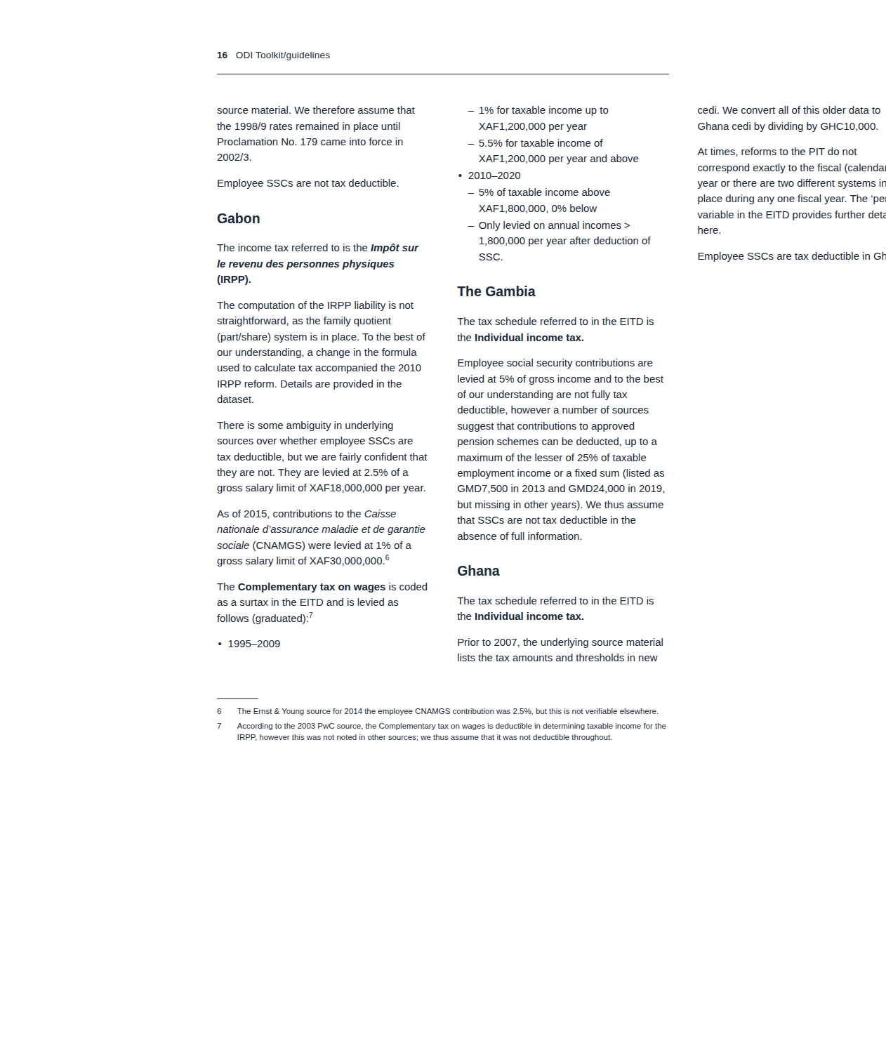16 ODI Toolkit/guidelines
source material. We therefore assume that the 1998/9 rates remained in place until Proclamation No. 179 came into force in 2002/3.
Employee SSCs are not tax deductible.
Gabon
The income tax referred to is the Impôt sur le revenu des personnes physiques (IRPP).
The computation of the IRPP liability is not straightforward, as the family quotient (part/share) system is in place. To the best of our understanding, a change in the formula used to calculate tax accompanied the 2010 IRPP reform. Details are provided in the dataset.
There is some ambiguity in underlying sources over whether employee SSCs are tax deductible, but we are fairly confident that they are not. They are levied at 2.5% of a gross salary limit of XAF18,000,000 per year.
As of 2015, contributions to the Caisse nationale d’assurance maladie et de garantie sociale (CNAMGS) were levied at 1% of a gross salary limit of XAF30,000,000.6
The Complementary tax on wages is coded as a surtax in the EITD and is levied as follows (graduated):7
1995–2009
1% for taxable income up to XAF1,200,000 per year
5.5% for taxable income of XAF1,200,000 per year and above
2010–2020
5% of taxable income above XAF1,800,000, 0% below
Only levied on annual incomes > 1,800,000 per year after deduction of SSC.
The Gambia
The tax schedule referred to in the EITD is the Individual income tax.
Employee social security contributions are levied at 5% of gross income and to the best of our understanding are not fully tax deductible, however a number of sources suggest that contributions to approved pension schemes can be deducted, up to a maximum of the lesser of 25% of taxable employment income or a fixed sum (listed as GMD7,500 in 2013 and GMD24,000 in 2019, but missing in other years). We thus assume that SSCs are not tax deductible in the absence of full information.
Ghana
The tax schedule referred to in the EITD is the Individual income tax.
Prior to 2007, the underlying source material lists the tax amounts and thresholds in new cedi. We convert all of this older data to Ghana cedi by dividing by GHC10,000.
At times, reforms to the PIT do not correspond exactly to the fiscal (calendar) year or there are two different systems in place during any one fiscal year. The ‘period’ variable in the EITD provides further details here.
Employee SSCs are tax deductible in Ghana.
6 The Ernst & Young source for 2014 the employee CNAMGS contribution was 2.5%, but this is not verifiable elsewhere.
7 According to the 2003 PwC source, the Complementary tax on wages is deductible in determining taxable income for the IRPP, however this was not noted in other sources; we thus assume that it was not deductible throughout.